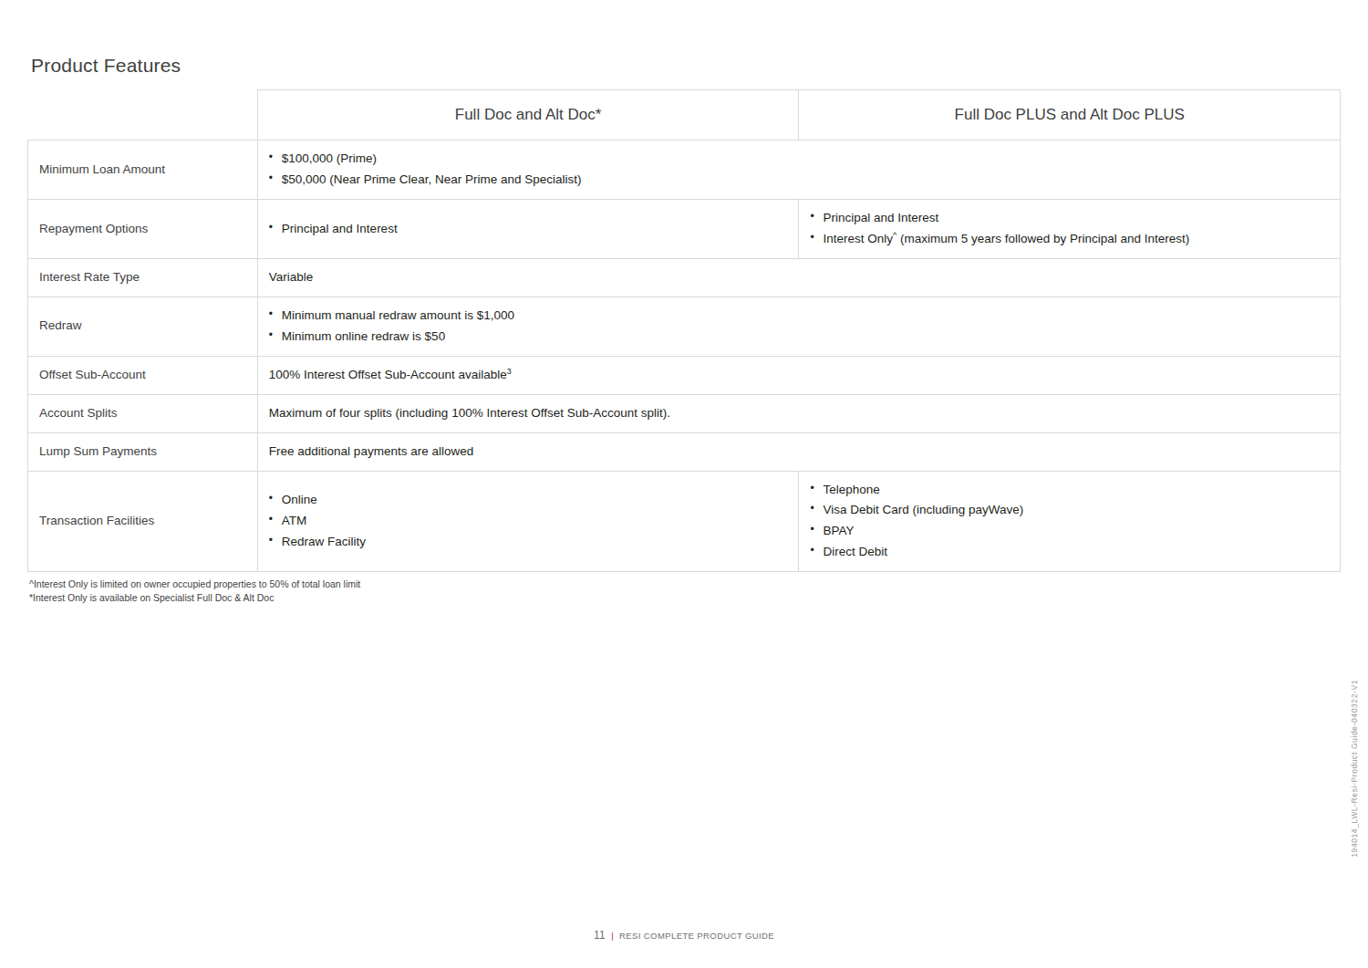Product Features
| | Full Doc and Alt Doc* | Full Doc PLUS and Alt Doc PLUS |
| --- | --- | --- |
| Minimum Loan Amount | $100,000 (Prime) $50,000 (Near Prime Clear, Near Prime and Specialist) |
| Repayment Options | Principal and Interest | Principal and Interest Interest Only ^ (maximum 5 years followed by Principal and Interest) |
| Interest Rate Type | Variable |
| Redraw | Minimum manual redraw amount is $1,000 Minimum online redraw is $50 |
| Offset Sub-Account | 100% Interest Offset Sub-Account available 3 |
| Account Splits | Maximum of four splits (including 100% Interest Offset Sub-Account split). |
| Lump Sum Payments | Free additional payments are allowed |
| Transaction Facilities | Online ATM Redraw Facility | Telephone Visa Debit Card (including payWave) BPAY Direct Debit |
^Interest Only is limited on owner occupied properties to 50% of total loan limit
*Interest Only is available on Specialist Full Doc & Alt Doc
194014_LWL-Resi-Product Guide-040322-V1
11|RESI COMPLETE PRODUCT GUIDE